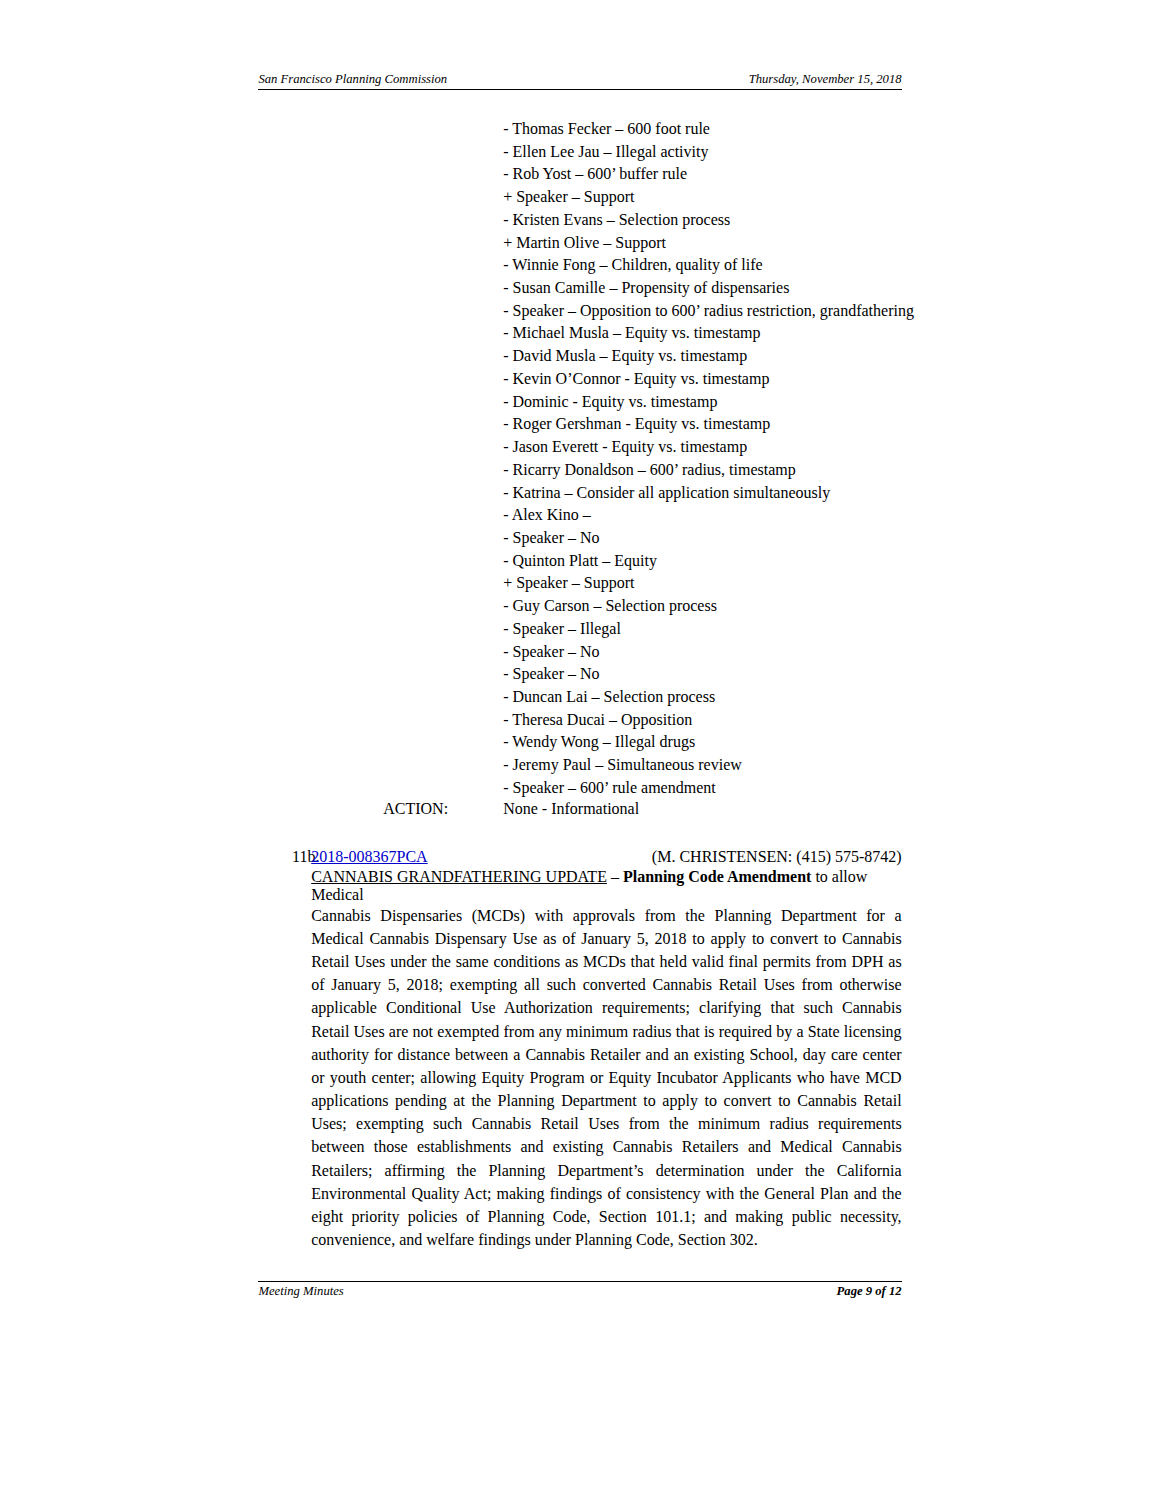San Francisco Planning Commission
Thursday, November 15, 2018
- Thomas Fecker – 600 foot rule
- Ellen Lee Jau – Illegal activity
- Rob Yost – 600’ buffer rule
+ Speaker – Support
- Kristen Evans – Selection process
+ Martin Olive – Support
- Winnie Fong – Children, quality of life
- Susan Camille – Propensity of dispensaries
- Speaker – Opposition to 600’ radius restriction, grandfathering
- Michael Musla – Equity vs. timestamp
- David Musla – Equity vs. timestamp
- Kevin O’Connor - Equity vs. timestamp
- Dominic - Equity vs. timestamp
- Roger Gershman - Equity vs. timestamp
- Jason Everett - Equity vs. timestamp
- Ricarry Donaldson – 600’ radius, timestamp
- Katrina – Consider all application simultaneously
- Alex Kino –
- Speaker – No
- Quinton Platt – Equity
+ Speaker – Support
- Guy Carson – Selection process
- Speaker – Illegal
- Speaker – No
- Speaker – No
- Duncan Lai – Selection process
- Theresa Ducai – Opposition
- Wendy Wong – Illegal drugs
- Jeremy Paul – Simultaneous review
- Speaker – 600’ rule amendment
ACTION:
None - Informational
11b.
2018-008367PCA
(M. CHRISTENSEN: (415) 575-8742)
CANNABIS GRANDFATHERING UPDATE – Planning Code Amendment to allow Medical
Cannabis Dispensaries (MCDs) with approvals from the Planning Department for a Medical Cannabis Dispensary Use as of January 5, 2018 to apply to convert to Cannabis Retail Uses under the same conditions as MCDs that held valid final permits from DPH as of January 5, 2018; exempting all such converted Cannabis Retail Uses from otherwise applicable Conditional Use Authorization requirements; clarifying that such Cannabis Retail Uses are not exempted from any minimum radius that is required by a State licensing authority for distance between a Cannabis Retailer and an existing School, day care center or youth center; allowing Equity Program or Equity Incubator Applicants who have MCD applications pending at the Planning Department to apply to convert to Cannabis Retail Uses; exempting such Cannabis Retail Uses from the minimum radius requirements between those establishments and existing Cannabis Retailers and Medical Cannabis Retailers; affirming the Planning Department’s determination under the California Environmental Quality Act; making findings of consistency with the General Plan and the eight priority policies of Planning Code, Section 101.1; and making public necessity, convenience, and welfare findings under Planning Code, Section 302.
Meeting Minutes
Page 9 of 12